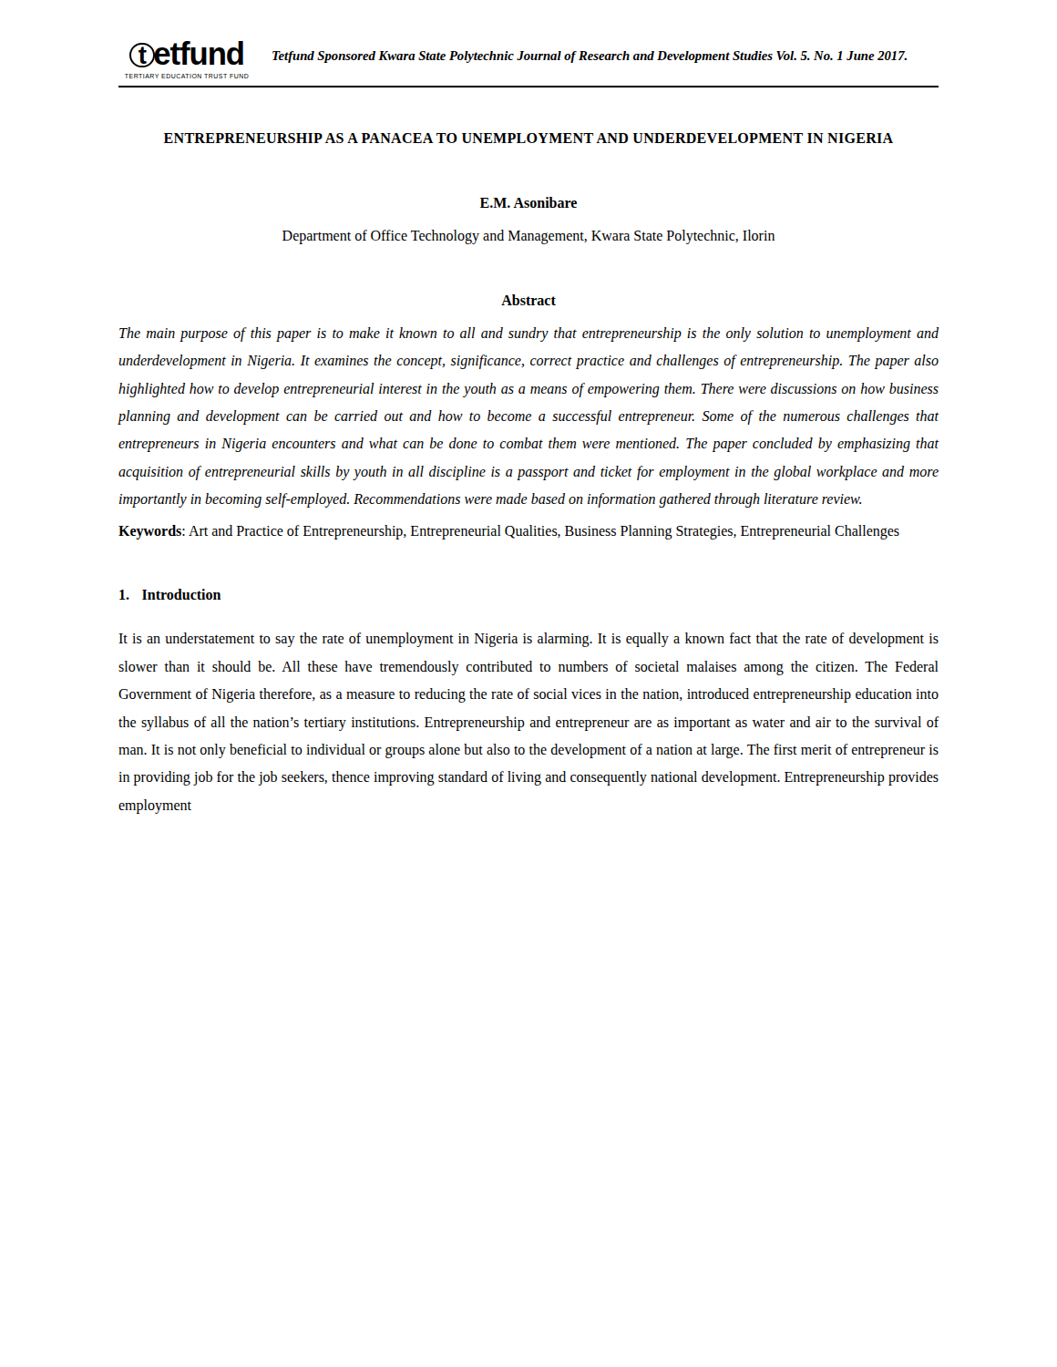tetfund
TERTIARY EDUCATION TRUST FUND
Tetfund Sponsored Kwara State Polytechnic Journal of Research and Development Studies Vol. 5. No. 1 June 2017.
Entrepreneurship as a Panacea to Unemployment and Underdevelopment in Nigeria
E.M. Asonibare
Department of Office Technology and Management, Kwara State Polytechnic, Ilorin
Abstract
The main purpose of this paper is to make it known to all and sundry that entrepreneurship is the only solution to unemployment and underdevelopment in Nigeria. It examines the concept, significance, correct practice and challenges of entrepreneurship. The paper also highlighted how to develop entrepreneurial interest in the youth as a means of empowering them. There were discussions on how business planning and development can be carried out and how to become a successful entrepreneur. Some of the numerous challenges that entrepreneurs in Nigeria encounters and what can be done to combat them were mentioned. The paper concluded by emphasizing that acquisition of entrepreneurial skills by youth in all discipline is a passport and ticket for employment in the global workplace and more importantly in becoming self-employed. Recommendations were made based on information gathered through literature review.
Keywords: Art and Practice of Entrepreneurship, Entrepreneurial Qualities, Business Planning Strategies, Entrepreneurial Challenges
1. Introduction
It is an understatement to say the rate of unemployment in Nigeria is alarming. It is equally a known fact that the rate of development is slower than it should be. All these have tremendously contributed to numbers of societal malaises among the citizen. The Federal Government of Nigeria therefore, as a measure to reducing the rate of social vices in the nation, introduced entrepreneurship education into the syllabus of all the nation’s tertiary institutions. Entrepreneurship and entrepreneur are as important as water and air to the survival of man. It is not only beneficial to individual or groups alone but also to the development of a nation at large. The first merit of entrepreneur is in providing job for the job seekers, thence improving standard of living and consequently national development. Entrepreneurship provides employment